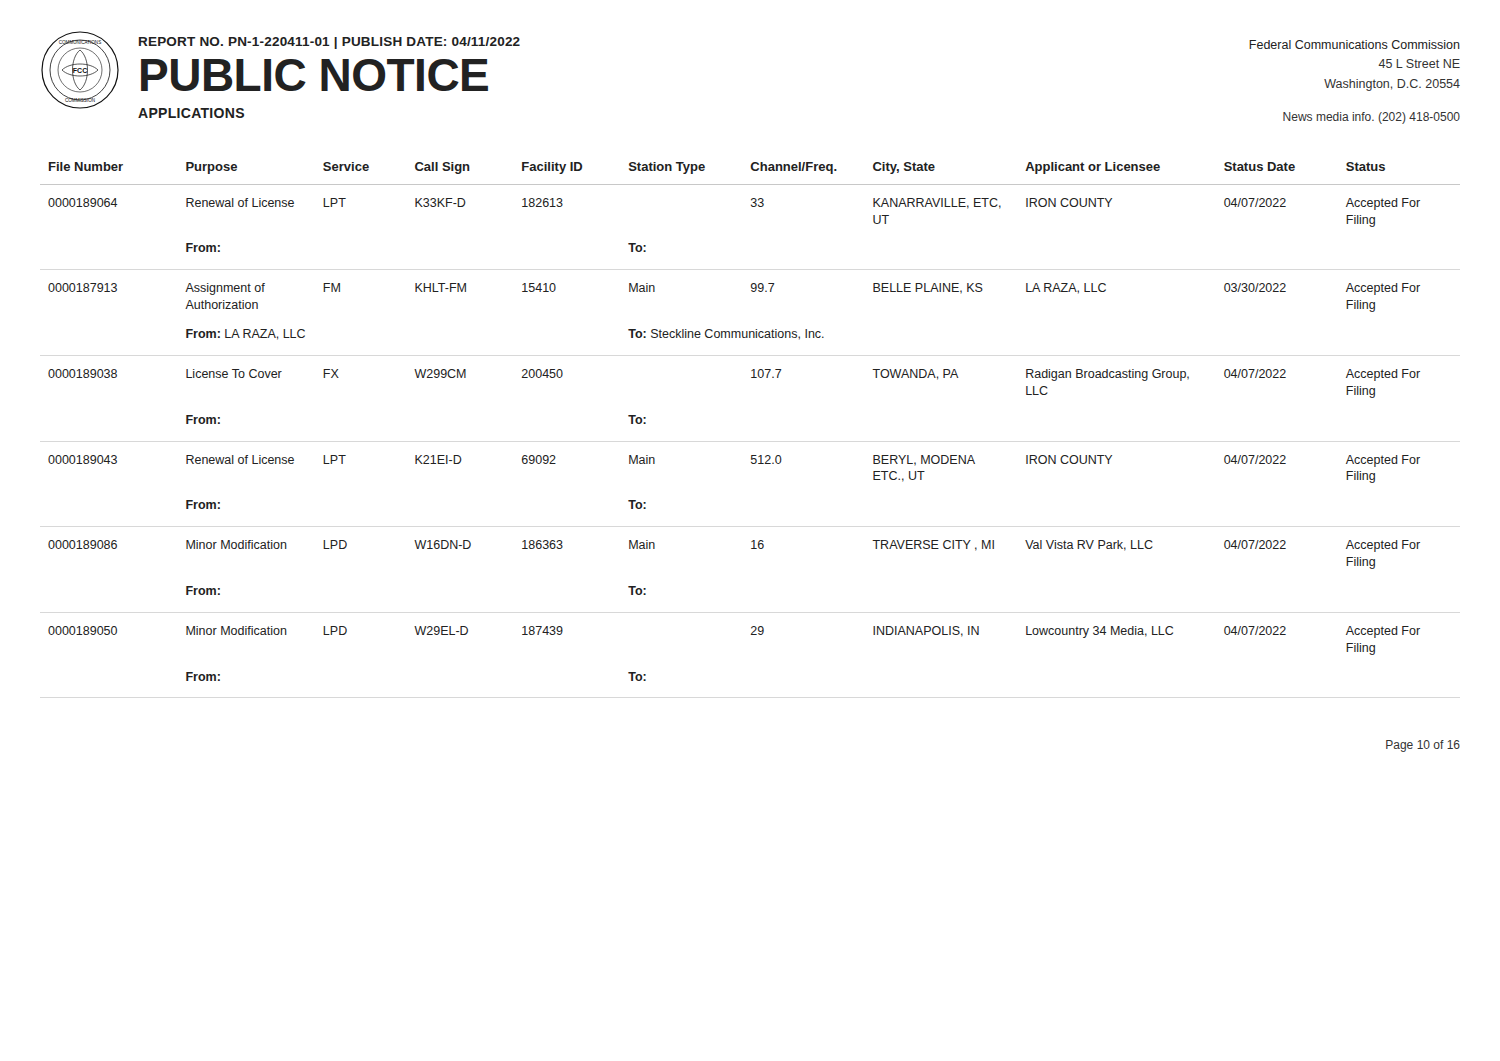COMMUNICATIONS COMMISSION FCC
REPORT NO. PN-1-220411-01 | PUBLISH DATE: 04/11/2022
PUBLIC NOTICE
APPLICATIONS
Federal Communications Commission
45 L Street NE
Washington, D.C. 20554
News media info. (202) 418-0500
| File Number | Purpose | Service | Call Sign | Facility ID | Station Type | Channel/Freq. | City, State | Applicant or Licensee | Status Date | Status |
| --- | --- | --- | --- | --- | --- | --- | --- | --- | --- | --- |
| 0000189064 | Renewal of License | LPT | K33KF-D | 182613 | | 33 | KANARRAVILLE, ETC, UT | IRON COUNTY | 04/07/2022 | Accepted For Filing |
| | From: | To: |
| 0000187913 | Assignment of Authorization | FM | KHLT-FM | 15410 | Main | 99.7 | BELLE PLAINE, KS | LA RAZA, LLC | 03/30/2022 | Accepted For Filing |
| | From: LA RAZA, LLC | To: Steckline Communications, Inc. |
| 0000189038 | License To Cover | FX | W299CM | 200450 | | 107.7 | TOWANDA, PA | Radigan Broadcasting Group, LLC | 04/07/2022 | Accepted For Filing |
| | From: | To: |
| 0000189043 | Renewal of License | LPT | K21EI-D | 69092 | Main | 512.0 | BERYL, MODENA ETC., UT | IRON COUNTY | 04/07/2022 | Accepted For Filing |
| | From: | To: |
| 0000189086 | Minor Modification | LPD | W16DN-D | 186363 | Main | 16 | TRAVERSE CITY , MI | Val Vista RV Park, LLC | 04/07/2022 | Accepted For Filing |
| | From: | To: |
| 0000189050 | Minor Modification | LPD | W29EL-D | 187439 | | 29 | INDIANAPOLIS, IN | Lowcountry 34 Media, LLC | 04/07/2022 | Accepted For Filing |
| | From: | To: |
Page 10 of 16